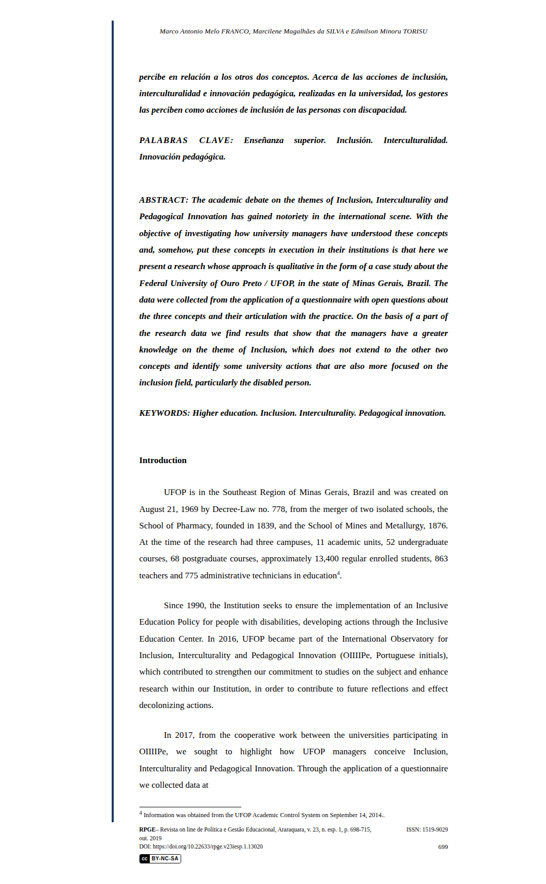Marco Antonio Melo FRANCO, Marcilene Magalhães da SILVA e Edmilson Minoru TORISU
percibe en relación a los otros dos conceptos. Acerca de las acciones de inclusión, interculturalidad e innovación pedagógica, realizadas en la universidad, los gestores las perciben como acciones de inclusión de las personas con discapacidad.
PALABRAS CLAVE: Enseñanza superior. Inclusión. Interculturalidad. Innovación pedagógica.
ABSTRACT: The academic debate on the themes of Inclusion, Interculturality and Pedagogical Innovation has gained notoriety in the international scene. With the objective of investigating how university managers have understood these concepts and, somehow, put these concepts in execution in their institutions is that here we present a research whose approach is qualitative in the form of a case study about the Federal University of Ouro Preto / UFOP, in the state of Minas Gerais, Brazil. The data were collected from the application of a questionnaire with open questions about the three concepts and their articulation with the practice. On the basis of a part of the research data we find results that show that the managers have a greater knowledge on the theme of Inclusion, which does not extend to the other two concepts and identify some university actions that are also more focused on the inclusion field, particularly the disabled person.
KEYWORDS: Higher education. Inclusion. Interculturality. Pedagogical innovation.
Introduction
UFOP is in the Southeast Region of Minas Gerais, Brazil and was created on August 21, 1969 by Decree-Law no. 778, from the merger of two isolated schools, the School of Pharmacy, founded in 1839, and the School of Mines and Metallurgy, 1876. At the time of the research had three campuses, 11 academic units, 52 undergraduate courses, 68 postgraduate courses, approximately 13,400 regular enrolled students, 863 teachers and 775 administrative technicians in education4.
Since 1990, the Institution seeks to ensure the implementation of an Inclusive Education Policy for people with disabilities, developing actions through the Inclusive Education Center. In 2016, UFOP became part of the International Observatory for Inclusion, Interculturality and Pedagogical Innovation (OIIIIPe, Portuguese initials), which contributed to strengthen our commitment to studies on the subject and enhance research within our Institution, in order to contribute to future reflections and effect decolonizing actions.
In 2017, from the cooperative work between the universities participating in OIIIIPe, we sought to highlight how UFOP managers conceive Inclusion, Interculturality and Pedagogical Innovation. Through the application of a questionnaire we collected data at
4 Information was obtained from the UFOP Academic Control System on September 14, 2014..
RPGE– Revista on line de Política e Gestão Educacional, Araraquara, v. 23, n. esp. 1, p. 698-715, out. 2019
ISSN: 1519-9029
DOI: https://doi.org/10.22633/rpge.v23iesp.1.13020
699
cc BY-NC-SA